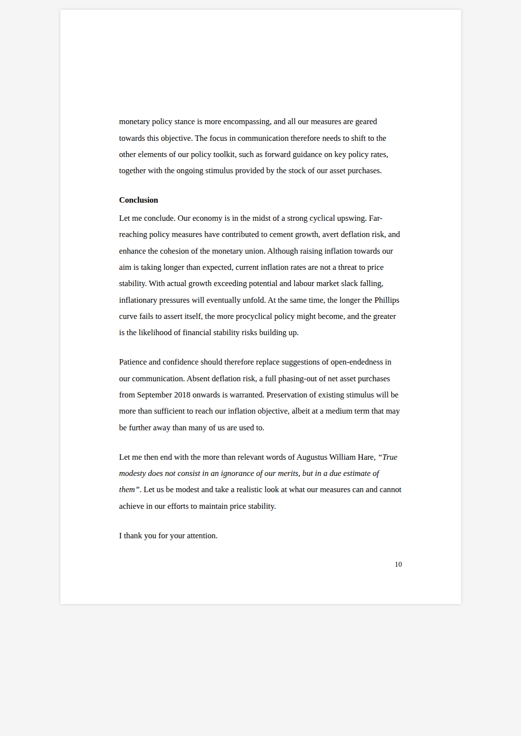monetary policy stance is more encompassing, and all our measures are geared towards this objective. The focus in communication therefore needs to shift to the other elements of our policy toolkit, such as forward guidance on key policy rates, together with the ongoing stimulus provided by the stock of our asset purchases.
Conclusion
Let me conclude. Our economy is in the midst of a strong cyclical upswing. Far-reaching policy measures have contributed to cement growth, avert deflation risk, and enhance the cohesion of the monetary union. Although raising inflation towards our aim is taking longer than expected, current inflation rates are not a threat to price stability. With actual growth exceeding potential and labour market slack falling, inflationary pressures will eventually unfold. At the same time, the longer the Phillips curve fails to assert itself, the more procyclical policy might become, and the greater is the likelihood of financial stability risks building up.
Patience and confidence should therefore replace suggestions of open-endedness in our communication. Absent deflation risk, a full phasing-out of net asset purchases from September 2018 onwards is warranted. Preservation of existing stimulus will be more than sufficient to reach our inflation objective, albeit at a medium term that may be further away than many of us are used to.
Let me then end with the more than relevant words of Augustus William Hare, “True modesty does not consist in an ignorance of our merits, but in a due estimate of them”. Let us be modest and take a realistic look at what our measures can and cannot achieve in our efforts to maintain price stability.
I thank you for your attention.
10